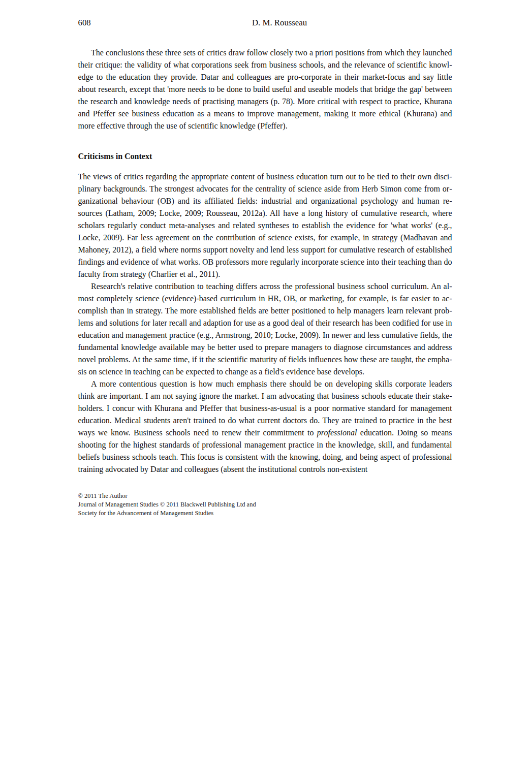608 D. M. Rousseau
The conclusions these three sets of critics draw follow closely two a priori positions from which they launched their critique: the validity of what corporations seek from business schools, and the relevance of scientific knowledge to the education they provide. Datar and colleagues are pro-corporate in their market-focus and say little about research, except that 'more needs to be done to build useful and useable models that bridge the gap' between the research and knowledge needs of practising managers (p. 78). More critical with respect to practice, Khurana and Pfeffer see business education as a means to improve management, making it more ethical (Khurana) and more effective through the use of scientific knowledge (Pfeffer).
Criticisms in Context
The views of critics regarding the appropriate content of business education turn out to be tied to their own disciplinary backgrounds. The strongest advocates for the centrality of science aside from Herb Simon come from organizational behaviour (OB) and its affiliated fields: industrial and organizational psychology and human resources (Latham, 2009; Locke, 2009; Rousseau, 2012a). All have a long history of cumulative research, where scholars regularly conduct meta-analyses and related syntheses to establish the evidence for 'what works' (e.g., Locke, 2009). Far less agreement on the contribution of science exists, for example, in strategy (Madhavan and Mahoney, 2012), a field where norms support novelty and lend less support for cumulative research of established findings and evidence of what works. OB professors more regularly incorporate science into their teaching than do faculty from strategy (Charlier et al., 2011).
Research's relative contribution to teaching differs across the professional business school curriculum. An almost completely science (evidence)-based curriculum in HR, OB, or marketing, for example, is far easier to accomplish than in strategy. The more established fields are better positioned to help managers learn relevant problems and solutions for later recall and adaption for use as a good deal of their research has been codified for use in education and management practice (e.g., Armstrong, 2010; Locke, 2009). In newer and less cumulative fields, the fundamental knowledge available may be better used to prepare managers to diagnose circumstances and address novel problems. At the same time, if it the scientific maturity of fields influences how these are taught, the emphasis on science in teaching can be expected to change as a field's evidence base develops.
A more contentious question is how much emphasis there should be on developing skills corporate leaders think are important. I am not saying ignore the market. I am advocating that business schools educate their stakeholders. I concur with Khurana and Pfeffer that business-as-usual is a poor normative standard for management education. Medical students aren't trained to do what current doctors do. They are trained to practice in the best ways we know. Business schools need to renew their commitment to professional education. Doing so means shooting for the highest standards of professional management practice in the knowledge, skill, and fundamental beliefs business schools teach. This focus is consistent with the knowing, doing, and being aspect of professional training advocated by Datar and colleagues (absent the institutional controls non-existent
© 2011 The Author
Journal of Management Studies © 2011 Blackwell Publishing Ltd and
Society for the Advancement of Management Studies